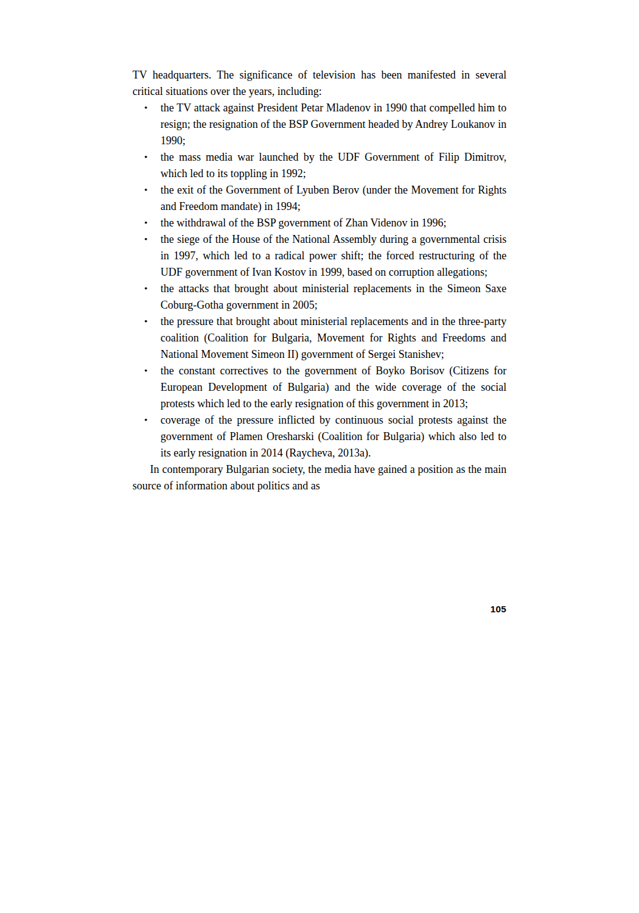TV headquarters. The significance of television has been manifested in several critical situations over the years, including:
the TV attack against President Petar Mladenov in 1990 that compelled him to resign; the resignation of the BSP Government headed by Andrey Loukanov in 1990;
the mass media war launched by the UDF Government of Filip Dimitrov, which led to its toppling in 1992;
the exit of the Government of Lyuben Berov (under the Movement for Rights and Freedom mandate) in 1994;
the withdrawal of the BSP government of Zhan Videnov in 1996;
the siege of the House of the National Assembly during a governmental crisis in 1997, which led to a radical power shift; the forced restructuring of the UDF government of Ivan Kostov in 1999, based on corruption allegations;
the attacks that brought about ministerial replacements in the Simeon Saxe Coburg-Gotha government in 2005;
the pressure that brought about ministerial replacements and in the three-party coalition (Coalition for Bulgaria, Movement for Rights and Freedoms and National Movement Simeon II) government of Sergei Stanishev;
the constant correctives to the government of Boyko Borisov (Citizens for European Development of Bulgaria) and the wide coverage of the social protests which led to the early resignation of this government in 2013;
coverage of the pressure inflicted by continuous social protests against the government of Plamen Oresharski (Coalition for Bulgaria) which also led to its early resignation in 2014 (Raycheva, 2013a).
In contemporary Bulgarian society, the media have gained a position as the main source of information about politics and as
105